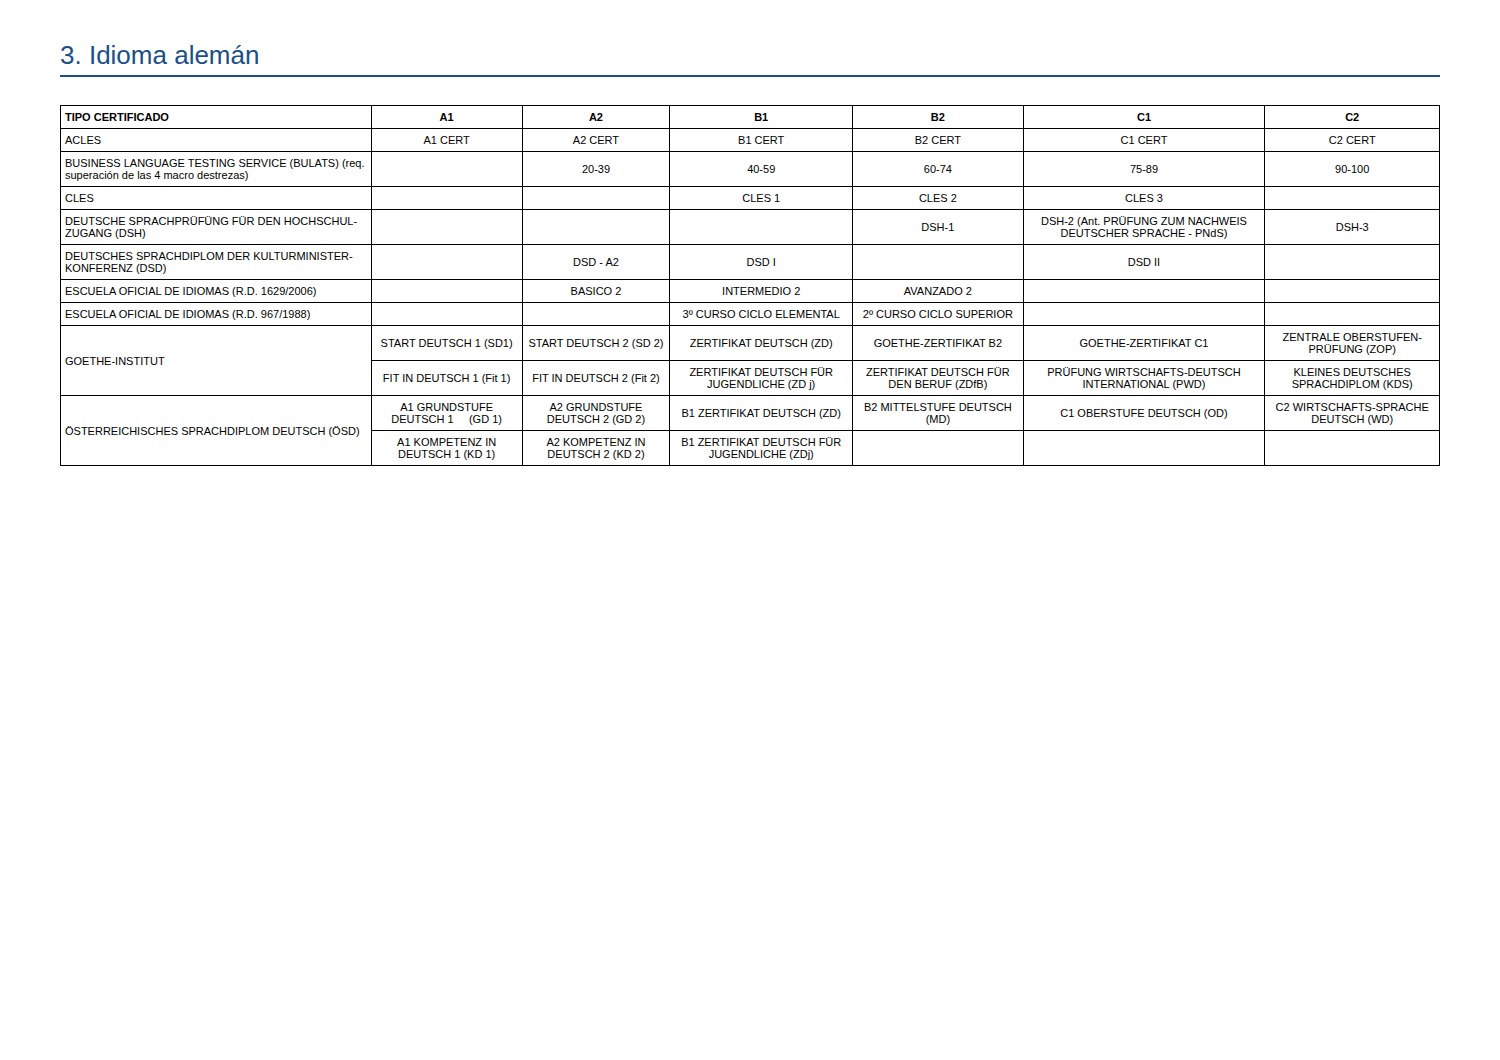3. Idioma alemán
| TIPO CERTIFICADO | A1 | A2 | B1 | B2 | C1 | C2 |
| --- | --- | --- | --- | --- | --- | --- |
| ACLES | A1 CERT | A2 CERT | B1 CERT | B2 CERT | C1 CERT | C2 CERT |
| BUSINESS LANGUAGE TESTING SERVICE (BULATS) (req. superación de las 4 macro destrezas) | | 20-39 | 40-59 | 60-74 | 75-89 | 90-100 |
| CLES | | | CLES 1 | CLES 2 | CLES 3 | |
| DEUTSCHE SPRACHPRÜFÜNG FÜR DEN HOCHSCHUL-ZUGANG (DSH) | | | | DSH-1 | DSH-2 (Ant. PRÜFUNG ZUM NACHWEIS DEUTSCHER SPRACHE - PNdS) | DSH-3 |
| DEUTSCHES SPRACHDIPLOM DER KULTURMINISTER-KONFERENZ (DSD) | | DSD - A2 | DSD I | | DSD II | |
| ESCUELA OFICIAL DE IDIOMAS (R.D. 1629/2006) | | BASICO 2 | INTERMEDIO 2 | AVANZADO 2 | | |
| ESCUELA OFICIAL DE IDIOMAS (R.D. 967/1988) | | | 3º CURSO CICLO ELEMENTAL | 2º CURSO CICLO SUPERIOR | | |
| GOETHE-INSTITUT | START DEUTSCH 1 (SD1) | START DEUTSCH 2 (SD 2) | ZERTIFIKAT DEUTSCH (ZD) | GOETHE-ZERTIFIKAT B2 | GOETHE-ZERTIFIKAT C1 | ZENTRALE OBERSTUFEN-PRÜFUNG (ZOP) |
| FIT IN DEUTSCH 1 (Fit 1) | FIT IN DEUTSCH 2 (Fit 2) | ZERTIFIKAT DEUTSCH FÜR JUGENDLICHE (ZD j) | ZERTIFIKAT DEUTSCH FÜR DEN BERUF (ZDfB) | PRÜFUNG WIRTSCHAFTS-DEUTSCH INTERNATIONAL (PWD) | KLEINES DEUTSCHES SPRACHDIPLOM (KDS) |
| ÖSTERREICHISCHES SPRACHDIPLOM DEUTSCH (ÖSD) | A1 GRUNDSTUFE DEUTSCH 1 (GD 1) | A2 GRUNDSTUFE DEUTSCH 2 (GD 2) | B1 ZERTIFIKAT DEUTSCH (ZD) | B2 MITTELSTUFE DEUTSCH (MD) | C1 OBERSTUFE DEUTSCH (OD) | C2 WIRTSCHAFTS-SPRACHE DEUTSCH (WD) |
| A1 KOMPETENZ IN DEUTSCH 1 (KD 1) | A2 KOMPETENZ IN DEUTSCH 2 (KD 2) | B1 ZERTIFIKAT DEUTSCH FÜR JUGENDLICHE (ZDj) | | | |